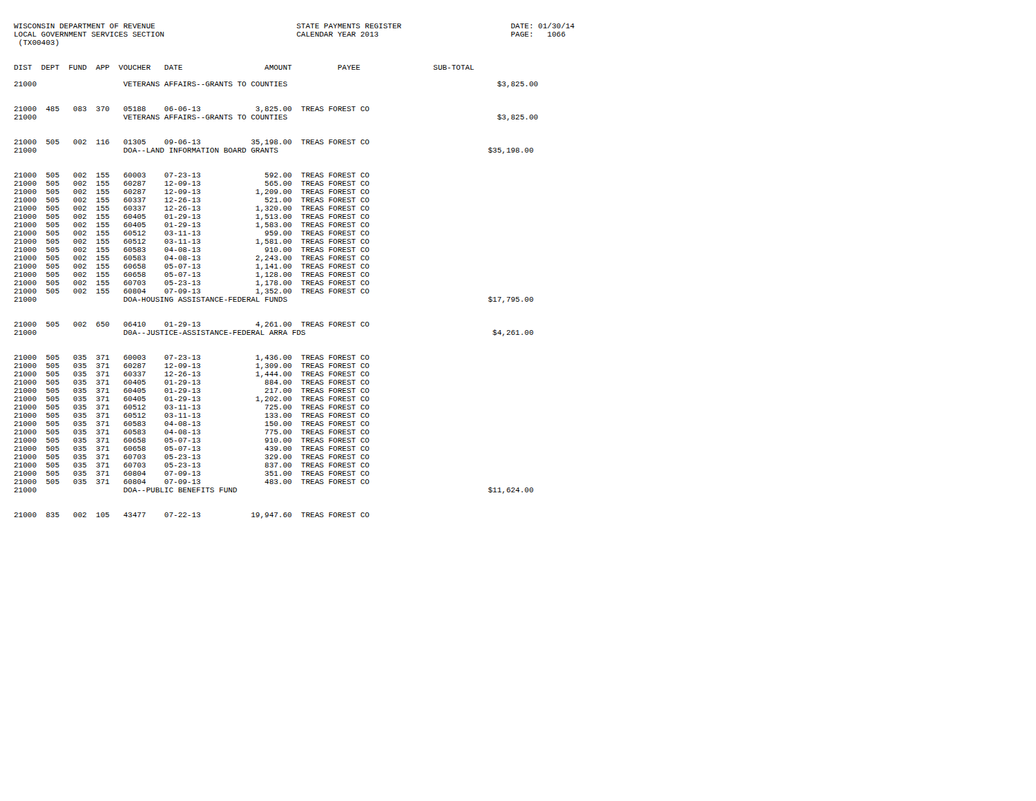WISCONSIN DEPARTMENT OF REVENUE STATE PAYMENTS REGISTER DATE: 01/30/14 LOCAL GOVERNMENT SERVICES SECTION CALENDAR YEAR 2013 PAGE: 1066 (TX00403) DIST DEPT FUND APP VOUCHER DATE AMOUNT PAYEE SUB-TOTAL 21000 VETERANS AFFAIRS--GRANTS TO COUNTIES $3,825.00 21000 485 083 370 05188 06-06-13 3,825.00 TREAS FOREST CO 21000 VETERANS AFFAIRS--GRANTS TO COUNTIES $3,825.00 21000 505 002 116 01305 09-06-13 35,198.00 TREAS FOREST CO 21000 DOA--LAND INFORMATION BOARD GRANTS $35,198.00 21000 505 002 155 60003 07-23-13 592.00 TREAS FOREST CO 21000 505 002 155 60287 12-09-13 565.00 TREAS FOREST CO 21000 505 002 155 60287 12-09-13 1,209.00 TREAS FOREST CO 21000 505 002 155 60337 12-26-13 521.00 TREAS FOREST CO 21000 505 002 155 60337 12-26-13 1,320.00 TREAS FOREST CO 21000 505 002 155 60405 01-29-13 1,513.00 TREAS FOREST CO 21000 505 002 155 60405 01-29-13 1,583.00 TREAS FOREST CO 21000 505 002 155 60512 03-11-13 959.00 TREAS FOREST CO 21000 505 002 155 60512 03-11-13 1,581.00 TREAS FOREST CO 21000 505 002 155 60583 04-08-13 910.00 TREAS FOREST CO 21000 505 002 155 60583 04-08-13 2,243.00 TREAS FOREST CO 21000 505 002 155 60658 05-07-13 1,141.00 TREAS FOREST CO 21000 505 002 155 60658 05-07-13 1,128.00 TREAS FOREST CO 21000 505 002 155 60703 05-23-13 1,178.00 TREAS FOREST CO 21000 505 002 155 60804 07-09-13 1,352.00 TREAS FOREST CO 21000 DOA-HOUSING ASSISTANCE-FEDERAL FUNDS $17,795.00 21000 505 002 650 06410 01-29-13 4,261.00 TREAS FOREST CO 21000 D0A--JUSTICE-ASSISTANCE-FEDERAL ARRA FDS $4,261.00 21000 505 035 371 60003 07-23-13 1,436.00 TREAS FOREST CO 21000 505 035 371 60287 12-09-13 1,309.00 TREAS FOREST CO 21000 505 035 371 60337 12-26-13 1,444.00 TREAS FOREST CO 21000 505 035 371 60405 01-29-13 884.00 TREAS FOREST CO 21000 505 035 371 60405 01-29-13 217.00 TREAS FOREST CO 21000 505 035 371 60405 01-29-13 1,202.00 TREAS FOREST CO 21000 505 035 371 60512 03-11-13 725.00 TREAS FOREST CO 21000 505 035 371 60512 03-11-13 133.00 TREAS FOREST CO 21000 505 035 371 60583 04-08-13 150.00 TREAS FOREST CO 21000 505 035 371 60583 04-08-13 775.00 TREAS FOREST CO 21000 505 035 371 60658 05-07-13 910.00 TREAS FOREST CO 21000 505 035 371 60658 05-07-13 439.00 TREAS FOREST CO 21000 505 035 371 60703 05-23-13 329.00 TREAS FOREST CO 21000 505 035 371 60703 05-23-13 837.00 TREAS FOREST CO 21000 505 035 371 60804 07-09-13 351.00 TREAS FOREST CO 21000 505 035 371 60804 07-09-13 483.00 TREAS FOREST CO 21000 DOA--PUBLIC BENEFITS FUND $11,624.00 21000 835 002 105 43477 07-22-13 19,947.60 TREAS FOREST CO